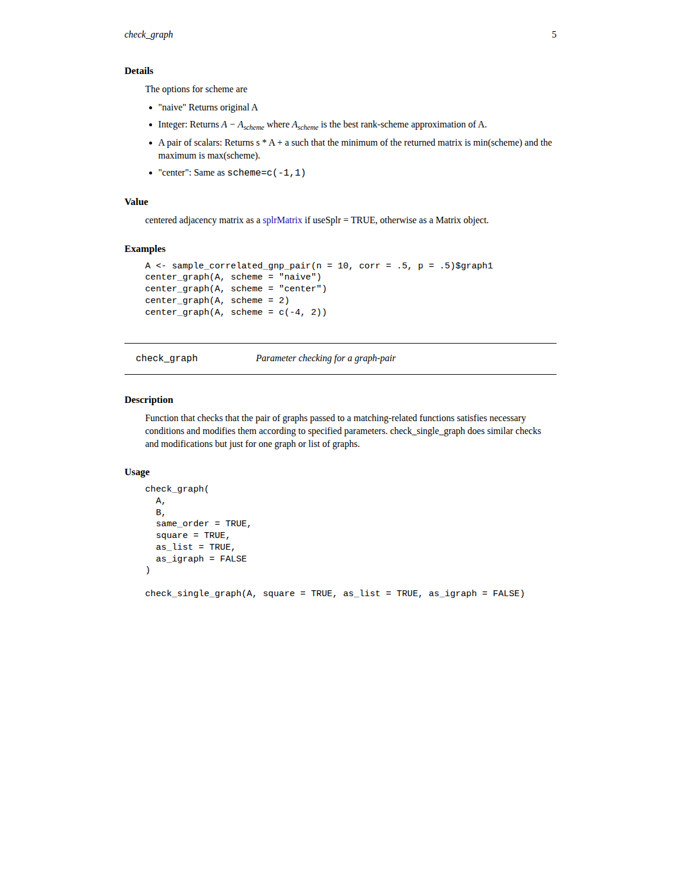check_graph 5
Details
The options for scheme are
"naive" Returns original A
Integer: Returns A − Ascheme where Ascheme is the best rank-scheme approximation of A.
A pair of scalars: Returns s * A + a such that the minimum of the returned matrix is min(scheme) and the maximum is max(scheme).
"center": Same as scheme=c(-1,1)
Value
centered adjacency matrix as a splrMatrix if useSplr = TRUE, otherwise as a Matrix object.
Examples
A <- sample_correlated_gnp_pair(n = 10, corr = .5, p = .5)$graph1
center_graph(A, scheme = "naive")
center_graph(A, scheme = "center")
center_graph(A, scheme = 2)
center_graph(A, scheme = c(-4, 2))
check_graph Parameter checking for a graph-pair
Description
Function that checks that the pair of graphs passed to a matching-related functions satisfies necessary conditions and modifies them according to specified parameters. check_single_graph does similar checks and modifications but just for one graph or list of graphs.
Usage
check_graph(
  A,
  B,
  same_order = TRUE,
  square = TRUE,
  as_list = TRUE,
  as_igraph = FALSE
)

check_single_graph(A, square = TRUE, as_list = TRUE, as_igraph = FALSE)